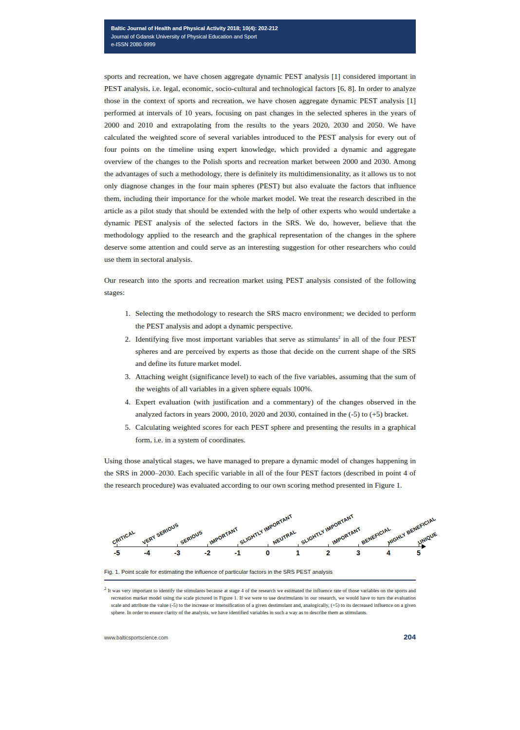Baltic Journal of Health and Physical Activity 2018; 10(4): 202-212
Journal of Gdansk University of Physical Education and Sport
e-ISSN 2080-9999
sports and recreation, we have chosen aggregate dynamic PEST analysis [1] considered important in PEST analysis, i.e. legal, economic, socio-cultural and technological factors [6, 8]. In order to analyze those in the context of sports and recreation, we have chosen aggregate dynamic PEST analysis [1] performed at intervals of 10 years, focusing on past changes in the selected spheres in the years of 2000 and 2010 and extrapolating from the results to the years 2020, 2030 and 2050. We have calculated the weighted score of several variables introduced to the PEST analysis for every out of four points on the timeline using expert knowledge, which provided a dynamic and aggregate overview of the changes to the Polish sports and recreation market between 2000 and 2030. Among the advantages of such a methodology, there is definitely its multidimensionality, as it allows us to not only diagnose changes in the four main spheres (PEST) but also evaluate the factors that influence them, including their importance for the whole market model. We treat the research described in the article as a pilot study that should be extended with the help of other experts who would undertake a dynamic PEST analysis of the selected factors in the SRS. We do, however, believe that the methodology applied to the research and the graphical representation of the changes in the sphere deserve some attention and could serve as an interesting suggestion for other researchers who could use them in sectoral analysis.
Our research into the sports and recreation market using PEST analysis consisted of the following stages:
Selecting the methodology to research the SRS macro environment; we decided to perform the PEST analysis and adopt a dynamic perspective.
Identifying five most important variables that serve as stimulants2 in all of the four PEST spheres and are perceived by experts as those that decide on the current shape of the SRS and define its future market model.
Attaching weight (significance level) to each of the five variables, assuming that the sum of the weights of all variables in a given sphere equals 100%.
Expert evaluation (with justification and a commentary) of the changes observed in the analyzed factors in years 2000, 2010, 2020 and 2030, contained in the (-5) to (+5) bracket.
Calculating weighted scores for each PEST sphere and presenting the results in a graphical form, i.e. in a system of coordinates.
Using those analytical stages, we have managed to prepare a dynamic model of changes happening in the SRS in 2000–2030. Each specific variable in all of the four PEST factors (described in point 4 of the research procedure) was evaluated according to our own scoring method presented in Figure 1.
CRITICAL VERY SERIOUS SERIOUS IMPORTANT SLIGHTLY IMPORTANT NEUTRAL SLIGHTLY IMPORTANT IMPORTANT BENEFICIAL HIGHLY BENEFICIAL UNIQUE
-5 -4 -3 -2 -1 0 1 2 3 4 5
Fig. 1. Point scale for estimating the influence of particular factors in the SRS PEST analysis
2 It was very important to identify the stimulants because at stage 4 of the research we estimated the influence rate of those variables on the sports and recreation market model using the scale pictured in Figure 1. If we were to use destimulants in our research, we would have to turn the evaluation scale and attribute the value (-5) to the increase or intensification of a given destimulant and, analogically, (+5) to its decreased influence on a given sphere. In order to ensure clarity of the analysis, we have identified variables in such a way as to describe them as stimulants.
www.balticsportscience.com
204